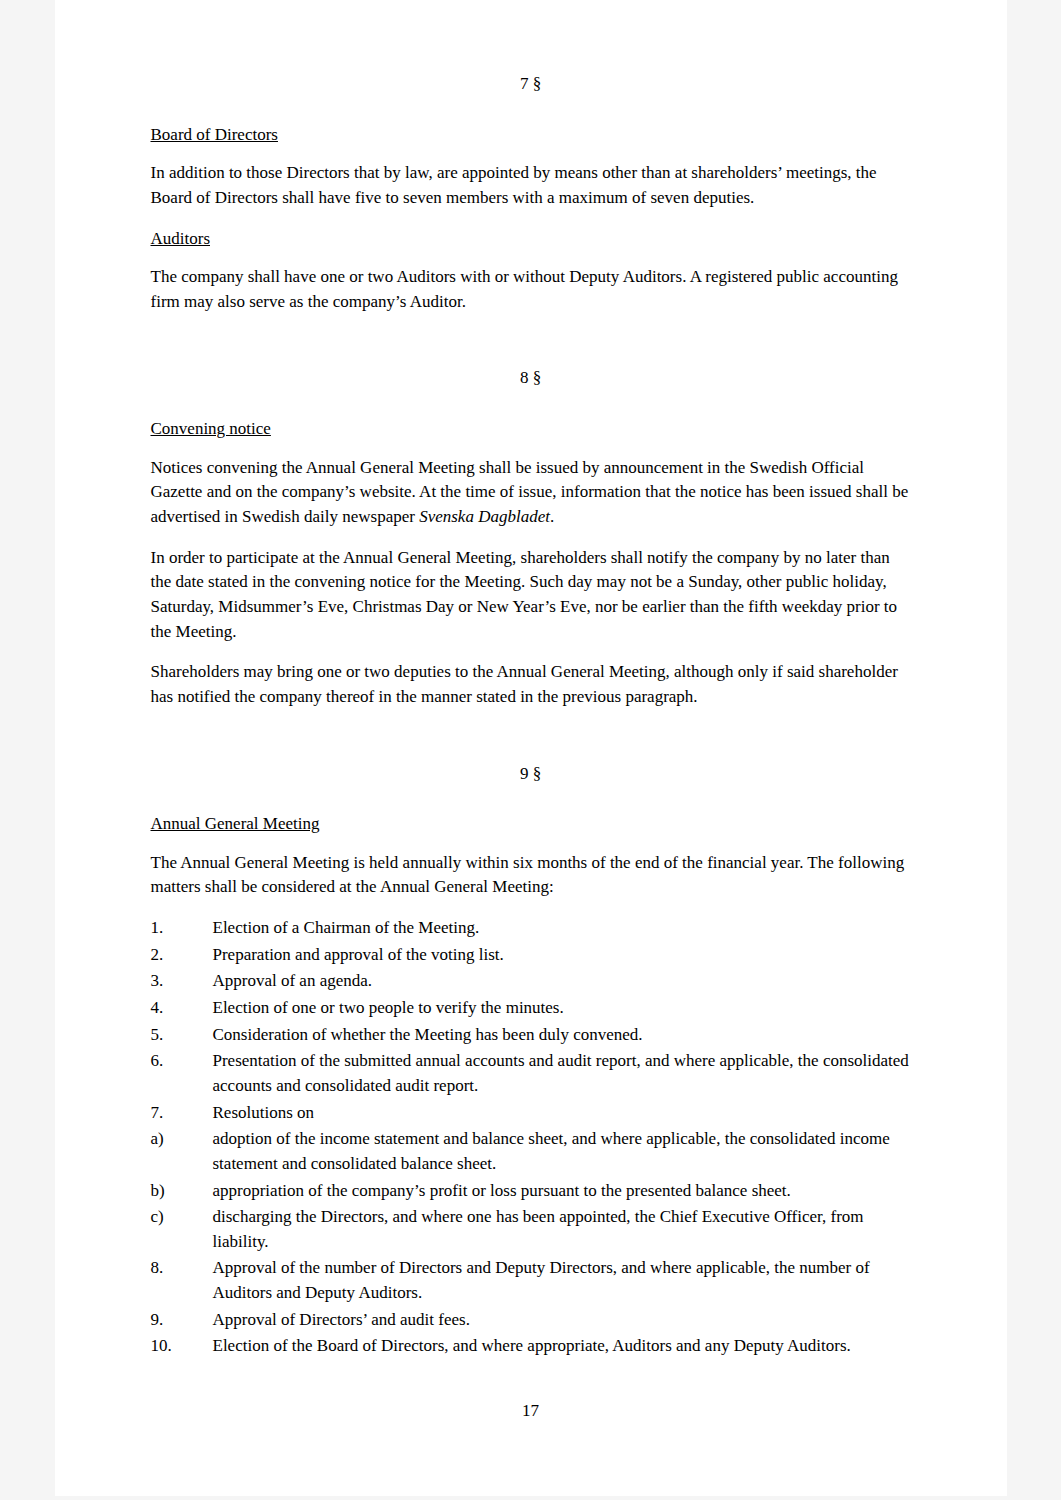7 §
Board of Directors
In addition to those Directors that by law, are appointed by means other than at shareholders’ meetings, the Board of Directors shall have five to seven members with a maximum of seven deputies.
Auditors
The company shall have one or two Auditors with or without Deputy Auditors. A registered public accounting firm may also serve as the company’s Auditor.
8 §
Convening notice
Notices convening the Annual General Meeting shall be issued by announcement in the Swedish Official Gazette and on the company’s website. At the time of issue, information that the notice has been issued shall be advertised in Swedish daily newspaper Svenska Dagbladet.
In order to participate at the Annual General Meeting, shareholders shall notify the company by no later than the date stated in the convening notice for the Meeting. Such day may not be a Sunday, other public holiday, Saturday, Midsummer’s Eve, Christmas Day or New Year’s Eve, nor be earlier than the fifth weekday prior to the Meeting.
Shareholders may bring one or two deputies to the Annual General Meeting, although only if said shareholder has notified the company thereof in the manner stated in the previous paragraph.
9 §
Annual General Meeting
The Annual General Meeting is held annually within six months of the end of the financial year. The following matters shall be considered at the Annual General Meeting:
1. Election of a Chairman of the Meeting.
2. Preparation and approval of the voting list.
3. Approval of an agenda.
4. Election of one or two people to verify the minutes.
5. Consideration of whether the Meeting has been duly convened.
6. Presentation of the submitted annual accounts and audit report, and where applicable, the consolidated accounts and consolidated audit report.
7. Resolutions on
a) adoption of the income statement and balance sheet, and where applicable, the consolidated income statement and consolidated balance sheet.
b) appropriation of the company’s profit or loss pursuant to the presented balance sheet.
c) discharging the Directors, and where one has been appointed, the Chief Executive Officer, from liability.
8. Approval of the number of Directors and Deputy Directors, and where applicable, the number of Auditors and Deputy Auditors.
9. Approval of Directors’ and audit fees.
10. Election of the Board of Directors, and where appropriate, Auditors and any Deputy Auditors.
17